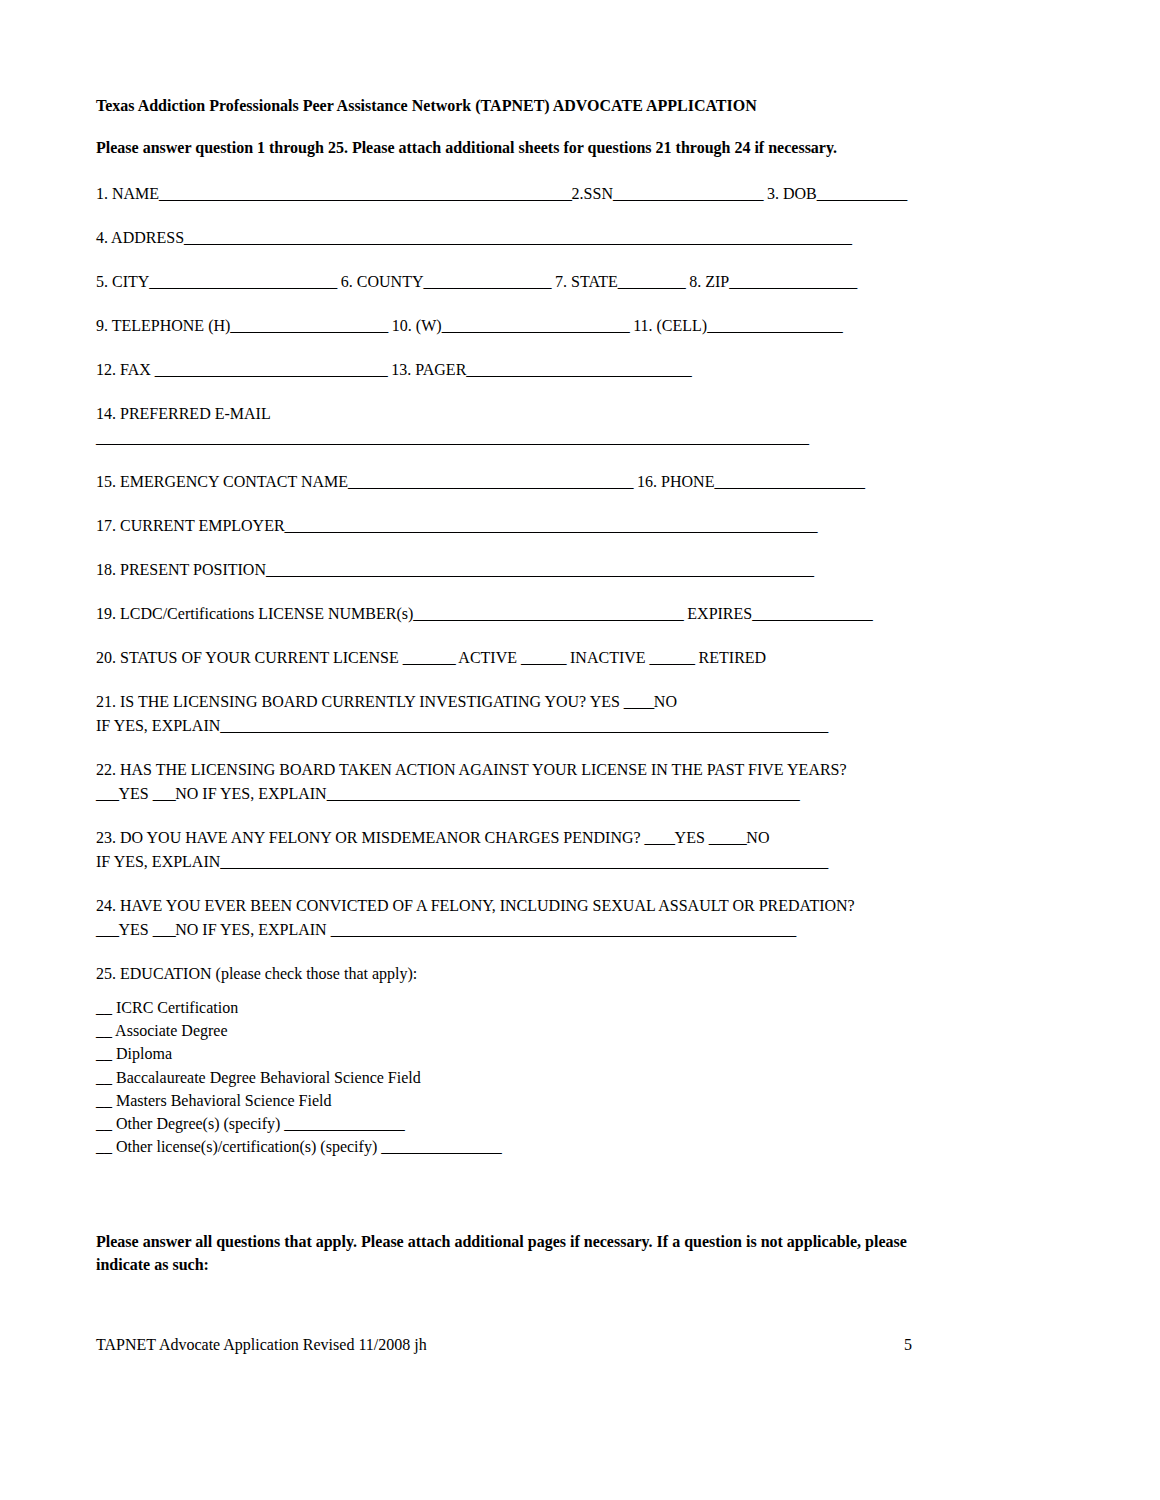Texas Addiction Professionals Peer Assistance Network (TAPNET) ADVOCATE APPLICATION
Please answer question 1 through 25. Please attach additional sheets for questions 21 through 24 if necessary.
1. NAME_______________________________________________________2.SSN____________________ 3. DOB____________
4. ADDRESS_________________________________________________________________________________________
5. CITY_________________________ 6. COUNTY_________________ 7. STATE_________ 8. ZIP_________________
9. TELEPHONE (H)_____________________ 10. (W)_________________________ 11. (CELL)__________________
12. FAX _______________________________ 13. PAGER______________________________
14. PREFERRED E-MAIL
_______________________________________________________________________________________________
15. EMERGENCY CONTACT NAME______________________________________ 16. PHONE____________________
17. CURRENT EMPLOYER_______________________________________________________________________
18. PRESENT POSITION_________________________________________________________________________
19. LCDC/Certifications LICENSE NUMBER(s)____________________________________ EXPIRES________________
20. STATUS OF YOUR CURRENT LICENSE _______ ACTIVE ______ INACTIVE ______ RETIRED
21. IS THE LICENSING BOARD CURRENTLY INVESTIGATING YOU? YES ____NO
IF YES, EXPLAIN_________________________________________________________________________________
22. HAS THE LICENSING BOARD TAKEN ACTION AGAINST YOUR LICENSE IN THE PAST FIVE YEARS?
___YES ___NO IF YES, EXPLAIN_______________________________________________________________
23. DO YOU HAVE ANY FELONY OR MISDEMEANOR CHARGES PENDING? ____YES _____NO
IF YES, EXPLAIN_________________________________________________________________________________
24. HAVE YOU EVER BEEN CONVICTED OF A FELONY, INCLUDING SEXUAL ASSAULT OR PREDATION?
___YES ___NO IF YES, EXPLAIN ______________________________________________________________
25. EDUCATION (please check those that apply):
__ ICRC Certification
__ Associate Degree
__ Diploma
__ Baccalaureate Degree Behavioral Science Field
__ Masters Behavioral Science Field
__ Other Degree(s) (specify) ________________
__ Other license(s)/certification(s) (specify) ________________
Please answer all questions that apply. Please attach additional pages if necessary. If a question is not applicable, please indicate as such:
TAPNET Advocate Application Revised 11/2008 jh 5